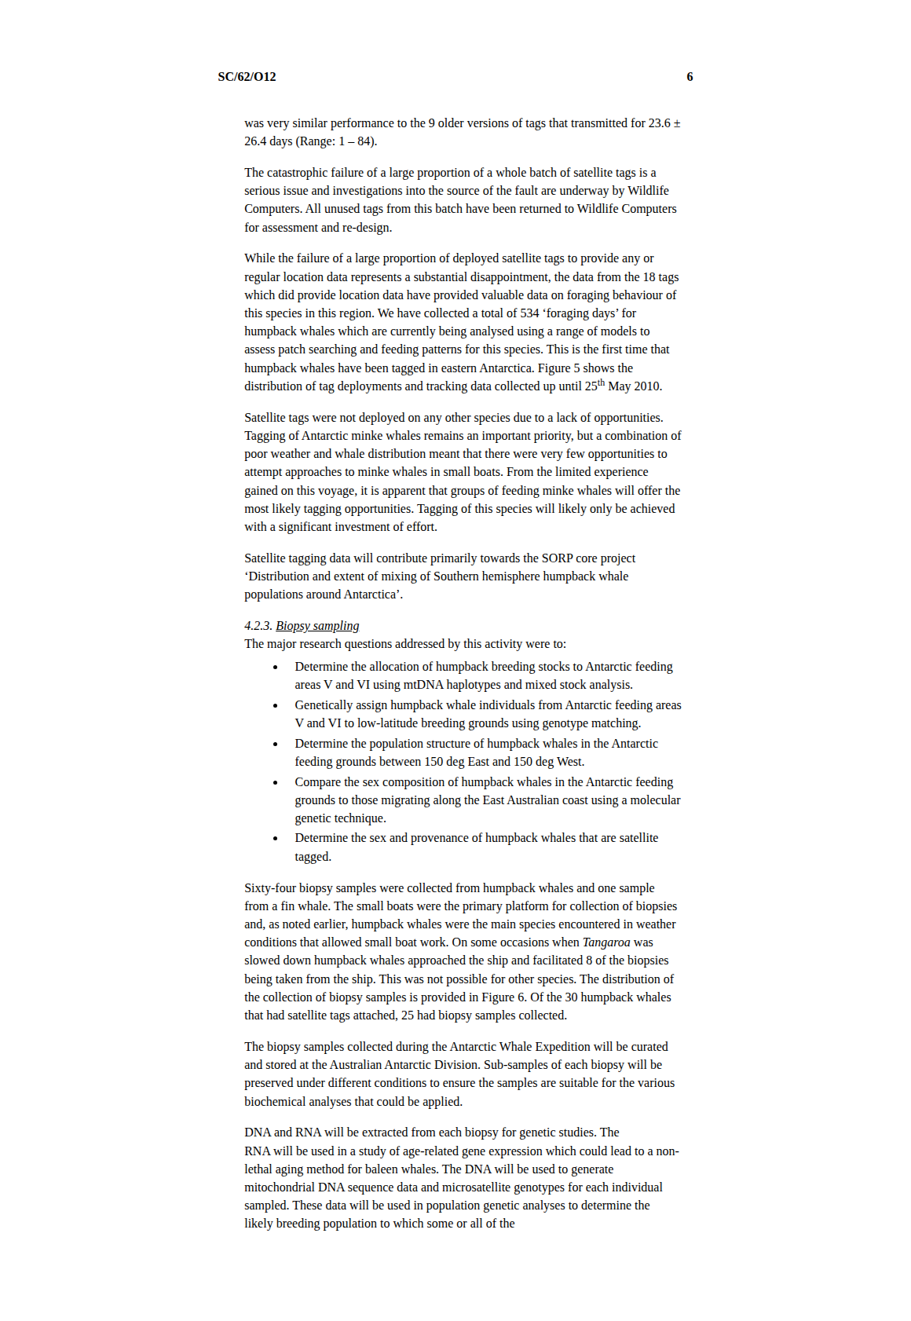SC/62/O12 6
was very similar performance to the 9 older versions of tags that transmitted for 23.6 ± 26.4 days (Range: 1 – 84).
The catastrophic failure of a large proportion of a whole batch of satellite tags is a serious issue and investigations into the source of the fault are underway by Wildlife Computers. All unused tags from this batch have been returned to Wildlife Computers for assessment and re-design.
While the failure of a large proportion of deployed satellite tags to provide any or regular location data represents a substantial disappointment, the data from the 18 tags which did provide location data have provided valuable data on foraging behaviour of this species in this region. We have collected a total of 534 ‘foraging days’ for humpback whales which are currently being analysed using a range of models to assess patch searching and feeding patterns for this species. This is the first time that humpback whales have been tagged in eastern Antarctica. Figure 5 shows the distribution of tag deployments and tracking data collected up until 25th May 2010.
Satellite tags were not deployed on any other species due to a lack of opportunities. Tagging of Antarctic minke whales remains an important priority, but a combination of poor weather and whale distribution meant that there were very few opportunities to attempt approaches to minke whales in small boats. From the limited experience gained on this voyage, it is apparent that groups of feeding minke whales will offer the most likely tagging opportunities. Tagging of this species will likely only be achieved with a significant investment of effort.
Satellite tagging data will contribute primarily towards the SORP core project ‘Distribution and extent of mixing of Southern hemisphere humpback whale populations around Antarctica’.
4.2.3. Biopsy sampling
The major research questions addressed by this activity were to:
Determine the allocation of humpback breeding stocks to Antarctic feeding areas V and VI using mtDNA haplotypes and mixed stock analysis.
Genetically assign humpback whale individuals from Antarctic feeding areas V and VI to low-latitude breeding grounds using genotype matching.
Determine the population structure of humpback whales in the Antarctic feeding grounds between 150 deg East and 150 deg West.
Compare the sex composition of humpback whales in the Antarctic feeding grounds to those migrating along the East Australian coast using a molecular genetic technique.
Determine the sex and provenance of humpback whales that are satellite tagged.
Sixty-four biopsy samples were collected from humpback whales and one sample from a fin whale. The small boats were the primary platform for collection of biopsies and, as noted earlier, humpback whales were the main species encountered in weather conditions that allowed small boat work. On some occasions when Tangaroa was slowed down humpback whales approached the ship and facilitated 8 of the biopsies being taken from the ship. This was not possible for other species. The distribution of the collection of biopsy samples is provided in Figure 6. Of the 30 humpback whales that had satellite tags attached, 25 had biopsy samples collected.
The biopsy samples collected during the Antarctic Whale Expedition will be curated and stored at the Australian Antarctic Division. Sub-samples of each biopsy will be preserved under different conditions to ensure the samples are suitable for the various biochemical analyses that could be applied.
DNA and RNA will be extracted from each biopsy for genetic studies. The
RNA will be used in a study of age-related gene expression which could lead to a non-lethal aging method for baleen whales. The DNA will be used to generate mitochondrial DNA sequence data and microsatellite genotypes for each individual sampled. These data will be used in population genetic analyses to determine the likely breeding population to which some or all of the